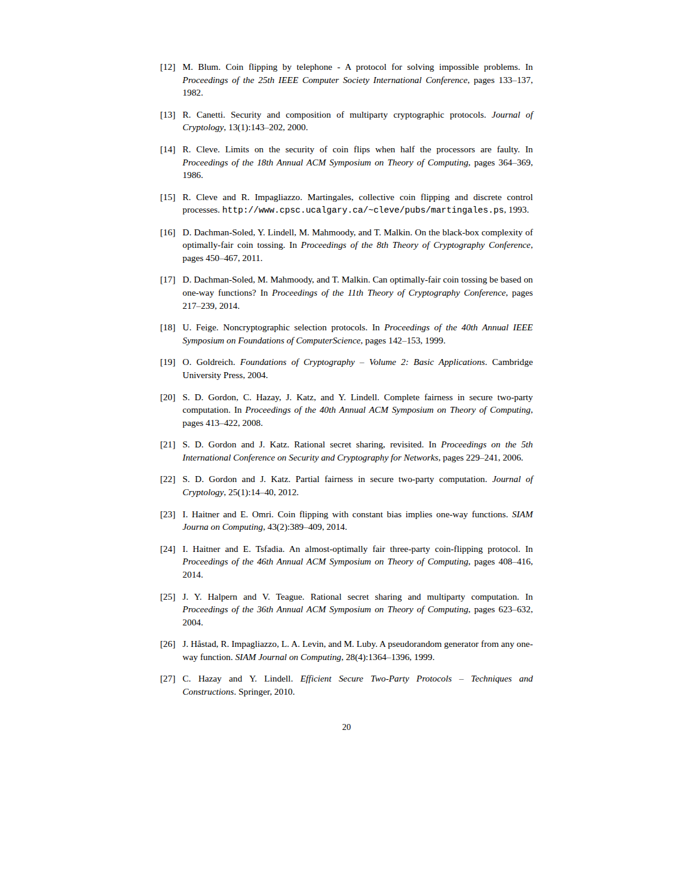[12] M. Blum. Coin flipping by telephone - A protocol for solving impossible problems. In Proceedings of the 25th IEEE Computer Society International Conference, pages 133–137, 1982.
[13] R. Canetti. Security and composition of multiparty cryptographic protocols. Journal of Cryptology, 13(1):143–202, 2000.
[14] R. Cleve. Limits on the security of coin flips when half the processors are faulty. In Proceedings of the 18th Annual ACM Symposium on Theory of Computing, pages 364–369, 1986.
[15] R. Cleve and R. Impagliazzo. Martingales, collective coin flipping and discrete control processes. http://www.cpsc.ucalgary.ca/~cleve/pubs/martingales.ps, 1993.
[16] D. Dachman-Soled, Y. Lindell, M. Mahmoody, and T. Malkin. On the black-box complexity of optimally-fair coin tossing. In Proceedings of the 8th Theory of Cryptography Conference, pages 450–467, 2011.
[17] D. Dachman-Soled, M. Mahmoody, and T. Malkin. Can optimally-fair coin tossing be based on one-way functions? In Proceedings of the 11th Theory of Cryptography Conference, pages 217–239, 2014.
[18] U. Feige. Noncryptographic selection protocols. In Proceedings of the 40th Annual IEEE Symposium on Foundations of ComputerScience, pages 142–153, 1999.
[19] O. Goldreich. Foundations of Cryptography – Volume 2: Basic Applications. Cambridge University Press, 2004.
[20] S. D. Gordon, C. Hazay, J. Katz, and Y. Lindell. Complete fairness in secure two-party computation. In Proceedings of the 40th Annual ACM Symposium on Theory of Computing, pages 413–422, 2008.
[21] S. D. Gordon and J. Katz. Rational secret sharing, revisited. In Proceedings on the 5th International Conference on Security and Cryptography for Networks, pages 229–241, 2006.
[22] S. D. Gordon and J. Katz. Partial fairness in secure two-party computation. Journal of Cryptology, 25(1):14–40, 2012.
[23] I. Haitner and E. Omri. Coin flipping with constant bias implies one-way functions. SIAM Journa on Computing, 43(2):389–409, 2014.
[24] I. Haitner and E. Tsfadia. An almost-optimally fair three-party coin-flipping protocol. In Proceedings of the 46th Annual ACM Symposium on Theory of Computing, pages 408–416, 2014.
[25] J. Y. Halpern and V. Teague. Rational secret sharing and multiparty computation. In Proceedings of the 36th Annual ACM Symposium on Theory of Computing, pages 623–632, 2004.
[26] J. Håstad, R. Impagliazzo, L. A. Levin, and M. Luby. A pseudorandom generator from any one-way function. SIAM Journal on Computing, 28(4):1364–1396, 1999.
[27] C. Hazay and Y. Lindell. Efficient Secure Two-Party Protocols – Techniques and Constructions. Springer, 2010.
20